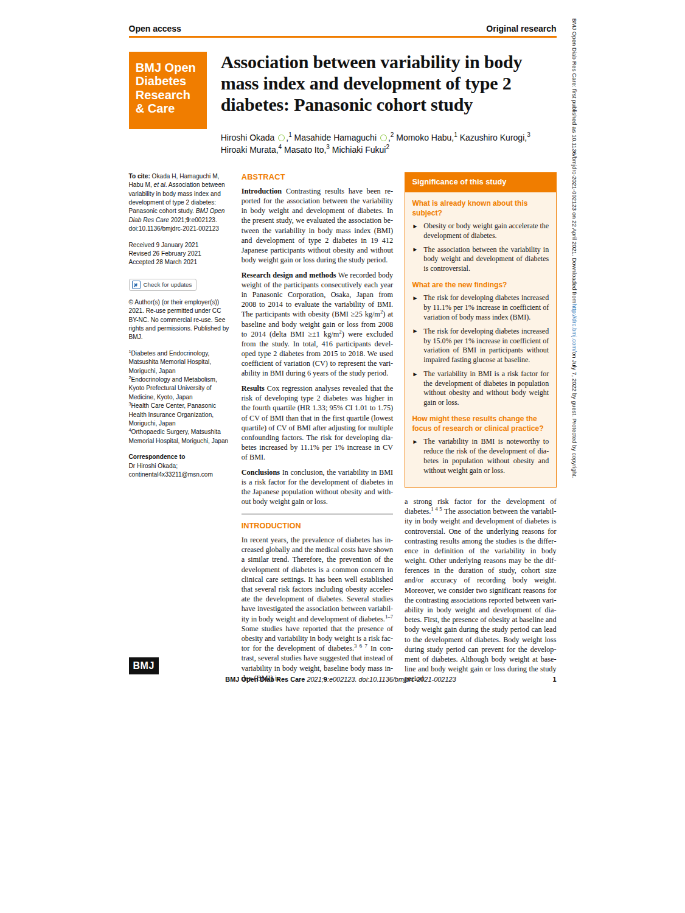Open access
Original research
BMJ Open
Diabetes
Research
& Care
Association between variability in body mass index and development of type 2 diabetes: Panasonic cohort study
Hiroshi Okada ,1 Masahide Hamaguchi ,2 Momoko Habu,1 Kazushiro Kurogi,3 Hiroaki Murata,4 Masato Ito,3 Michiaki Fukui2
To cite: Okada H, Hamaguchi M, Habu M, et al. Association between variability in body mass index and development of type 2 diabetes: Panasonic cohort study. BMJ Open Diab Res Care 2021;9:e002123. doi:10.1136/bmjdrc-2021-002123
Received 9 January 2021
Revised 26 February 2021
Accepted 28 March 2021
Check for updates
© Author(s) (or their employer(s)) 2021. Re-use permitted under CC BY-NC. No commercial re-use. See rights and permissions. Published by BMJ.
1Diabetes and Endocrinology, Matsushita Memorial Hospital, Moriguchi, Japan
2Endocrinology and Metabolism, Kyoto Prefectural University of Medicine, Kyoto, Japan
3Health Care Center, Panasonic Health Insurance Organization, Moriguchi, Japan
4Orthopaedic Surgery, Matsushita Memorial Hospital, Moriguchi, Japan
Correspondence to
Dr Hiroshi Okada;
continental4x33211@msn.com
ABSTRACT
Introduction Contrasting results have been reported for the association between the variability in body weight and development of diabetes. In the present study, we evaluated the association between the variability in body mass index (BMI) and development of type 2 diabetes in 19 412 Japanese participants without obesity and without body weight gain or loss during the study period.
Research design and methods We recorded body weight of the participants consecutively each year in Panasonic Corporation, Osaka, Japan from 2008 to 2014 to evaluate the variability of BMI. The participants with obesity (BMI ≥25 kg/m2) at baseline and body weight gain or loss from 2008 to 2014 (delta BMI ≥±1 kg/m2) were excluded from the study. In total, 416 participants developed type 2 diabetes from 2015 to 2018. We used coefficient of variation (CV) to represent the variability in BMI during 6 years of the study period.
Results Cox regression analyses revealed that the risk of developing type 2 diabetes was higher in the fourth quartile (HR 1.33; 95% CI 1.01 to 1.75) of CV of BMI than that in the first quartile (lowest quartile) of CV of BMI after adjusting for multiple confounding factors. The risk for developing diabetes increased by 11.1% per 1% increase in CV of BMI.
Conclusions In conclusion, the variability in BMI is a risk factor for the development of diabetes in the Japanese population without obesity and without body weight gain or loss.
INTRODUCTION
In recent years, the prevalence of diabetes has increased globally and the medical costs have shown a similar trend. Therefore, the prevention of the development of diabetes is a common concern in clinical care settings. It has been well established that several risk factors including obesity accelerate the development of diabetes. Several studies have investigated the association between variability in body weight and development of diabetes.1–7 Some studies have reported that the presence of obesity and variability in body weight is a risk factor for the development of diabetes.3 6 7 In contrast, several studies have suggested that instead of variability in body weight, baseline body mass index (BMI) is
Significance of this study
What is already known about this subject?
Obesity or body weight gain accelerate the development of diabetes.
The association between the variability in body weight and development of diabetes is controversial.
What are the new findings?
The risk for developing diabetes increased by 11.1% per 1% increase in coefficient of variation of body mass index (BMI).
The risk for developing diabetes increased by 15.0% per 1% increase in coefficient of variation of BMI in participants without impaired fasting glucose at baseline.
The variability in BMI is a risk factor for the development of diabetes in population without obesity and without body weight gain or loss.
How might these results change the focus of research or clinical practice?
The variability in BMI is noteworthy to reduce the risk of the development of diabetes in population without obesity and without weight gain or loss.
a strong risk factor for the development of diabetes.1 4 5 The association between the variability in body weight and development of diabetes is controversial. One of the underlying reasons for contrasting results among the studies is the difference in definition of the variability in body weight. Other underlying reasons may be the differences in the duration of study, cohort size and/or accuracy of recording body weight. Moreover, we consider two significant reasons for the contrasting associations reported between variability in body weight and development of diabetes. First, the presence of obesity at baseline and body weight gain during the study period can lead to the development of diabetes. Body weight loss during study period can prevent for the development of diabetes. Although body weight at baseline and body weight gain or loss during the study period
BMJ
BMJ Open Diab Res Care 2021;9:e002123. doi:10.1136/bmjdrc-2021-002123
1
BMJ Open Diab Res Care: first published as 10.1136/bmjdrc-2021-002123 on 22 April 2021. Downloaded from http://drc.bmj.com/ on July 7, 2022 by guest. Protected by copyright.